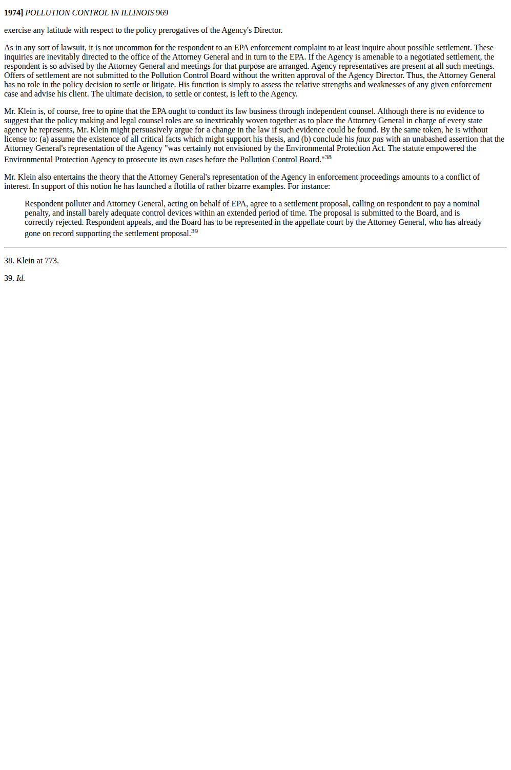1974] POLLUTION CONTROL IN ILLINOIS 969
exercise any latitude with respect to the policy prerogatives of the Agency's Director.
As in any sort of lawsuit, it is not uncommon for the respondent to an EPA enforcement complaint to at least inquire about possible settlement. These inquiries are inevitably directed to the office of the Attorney General and in turn to the EPA. If the Agency is amenable to a negotiated settlement, the respondent is so advised by the Attorney General and meetings for that purpose are arranged. Agency representatives are present at all such meetings. Offers of settlement are not submitted to the Pollution Control Board without the written approval of the Agency Director. Thus, the Attorney General has no role in the policy decision to settle or litigate. His function is simply to assess the relative strengths and weaknesses of any given enforcement case and advise his client. The ultimate decision, to settle or contest, is left to the Agency.
Mr. Klein is, of course, free to opine that the EPA ought to conduct its law business through independent counsel. Although there is no evidence to suggest that the policy making and legal counsel roles are so inextricably woven together as to place the Attorney General in charge of every state agency he represents, Mr. Klein might persuasively argue for a change in the law if such evidence could be found. By the same token, he is without license to: (a) assume the existence of all critical facts which might support his thesis, and (b) conclude his faux pas with an unabashed assertion that the Attorney General's representation of the Agency "was certainly not envisioned by the Environmental Protection Act. The statute empowered the Environmental Protection Agency to prosecute its own cases before the Pollution Control Board."38
Mr. Klein also entertains the theory that the Attorney General's representation of the Agency in enforcement proceedings amounts to a conflict of interest. In support of this notion he has launched a flotilla of rather bizarre examples. For instance:
Respondent polluter and Attorney General, acting on behalf of EPA, agree to a settlement proposal, calling on respondent to pay a nominal penalty, and install barely adequate control devices within an extended period of time. The proposal is submitted to the Board, and is correctly rejected. Respondent appeals, and the Board has to be represented in the appellate court by the Attorney General, who has already gone on record supporting the settlement proposal.39
38. Klein at 773.
39. Id.